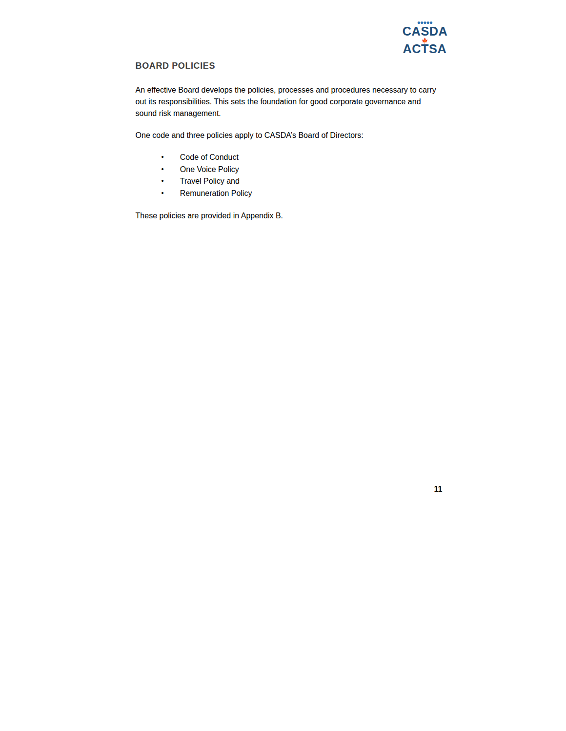●●●●●
CASDA
🍁
ACTSA
BOARD POLICIES
An effective Board develops the policies, processes and procedures necessary to carry out its responsibilities. This sets the foundation for good corporate governance and sound risk management.
One code and three policies apply to CASDA’s Board of Directors:
Code of Conduct
One Voice Policy
Travel Policy and
Remuneration Policy
These policies are provided in Appendix B.
11